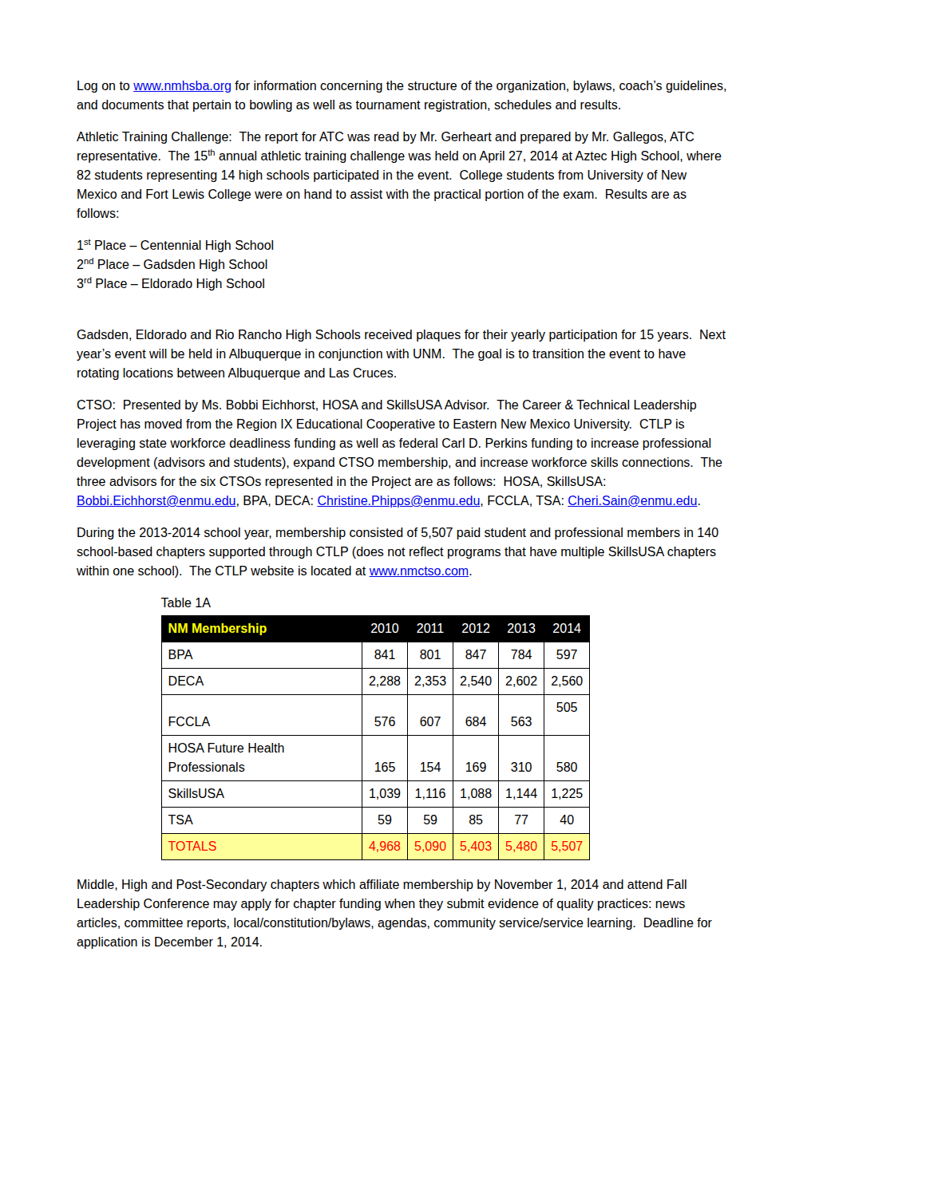Log on to www.nmhsba.org for information concerning the structure of the organization, bylaws, coach’s guidelines, and documents that pertain to bowling as well as tournament registration, schedules and results.
Athletic Training Challenge: The report for ATC was read by Mr. Gerheart and prepared by Mr. Gallegos, ATC representative. The 15th annual athletic training challenge was held on April 27, 2014 at Aztec High School, where 82 students representing 14 high schools participated in the event. College students from University of New Mexico and Fort Lewis College were on hand to assist with the practical portion of the exam. Results are as follows:
1st Place – Centennial High School
2nd Place – Gadsden High School
3rd Place – Eldorado High School
Gadsden, Eldorado and Rio Rancho High Schools received plaques for their yearly participation for 15 years. Next year’s event will be held in Albuquerque in conjunction with UNM. The goal is to transition the event to have rotating locations between Albuquerque and Las Cruces.
CTSO: Presented by Ms. Bobbi Eichhorst, HOSA and SkillsUSA Advisor. The Career & Technical Leadership Project has moved from the Region IX Educational Cooperative to Eastern New Mexico University. CTLP is leveraging state workforce deadliness funding as well as federal Carl D. Perkins funding to increase professional development (advisors and students), expand CTSO membership, and increase workforce skills connections. The three advisors for the six CTSOs represented in the Project are as follows: HOSA, SkillsUSA: Bobbi.Eichhorst@enmu.edu, BPA, DECA: Christine.Phipps@enmu.edu, FCCLA, TSA: Cheri.Sain@enmu.edu.
During the 2013-2014 school year, membership consisted of 5,507 paid student and professional members in 140 school-based chapters supported through CTLP (does not reflect programs that have multiple SkillsUSA chapters within one school). The CTLP website is located at www.nmctso.com.
Table 1A
| NM Membership | 2010 | 2011 | 2012 | 2013 | 2014 |
| --- | --- | --- | --- | --- | --- |
| BPA | 841 | 801 | 847 | 784 | 597 |
| DECA | 2,288 | 2,353 | 2,540 | 2,602 | 2,560 |
| FCCLA | 576 | 607 | 684 | 563 | 505 |
| HOSA Future Health Professionals | 165 | 154 | 169 | 310 | 580 |
| SkillsUSA | 1,039 | 1,116 | 1,088 | 1,144 | 1,225 |
| TSA | 59 | 59 | 85 | 77 | 40 |
| TOTALS | 4,968 | 5,090 | 5,403 | 5,480 | 5,507 |
Middle, High and Post-Secondary chapters which affiliate membership by November 1, 2014 and attend Fall Leadership Conference may apply for chapter funding when they submit evidence of quality practices: news articles, committee reports, local/constitution/bylaws, agendas, community service/service learning. Deadline for application is December 1, 2014.